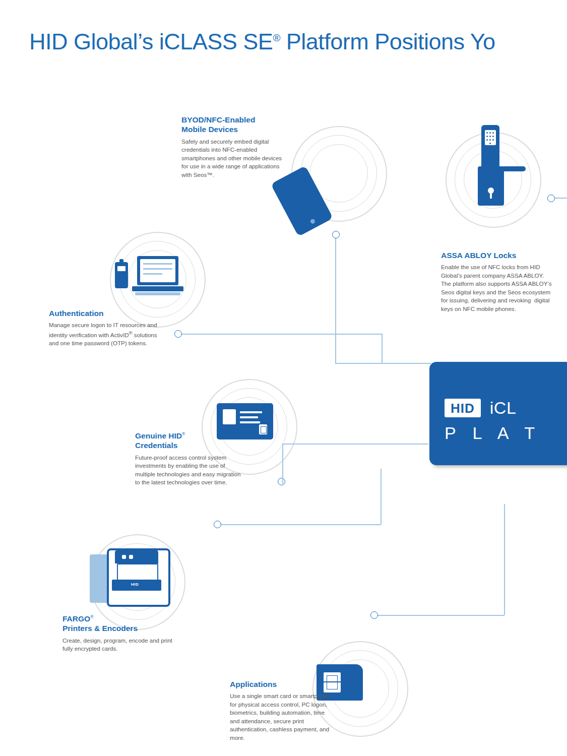HID Global’s iCLASS SE® Platform Positions Yo
HID
HID iCL
P L A T
BYOD/NFC-Enabled
Mobile Devices
Safely and securely embed digital credentials into NFC-enabled smartphones and other mobile devices for use in a wide range of applications with Seos™.
ASSA ABLOY Locks
Enable the use of NFC locks from HID Global’s parent company ASSA ABLOY. The platform also supports ASSA ABLOY’s Seos digital keys and the Seos ecosystem for issuing, delivering and revoking digital keys on NFC mobile phones.
Authentication
Manage secure logon to IT resources and identity verification with ActivID® solutions and one time password (OTP) tokens.
Genuine HID®
Credentials
Future-proof access control system investments by enabling the use of multiple technologies and easy migration to the latest technologies over time.
FARGO®
Printers & Encoders
Create, design, program, encode and print fully encrypted cards.
Applications
Use a single smart card or smartphone for physical access control, PC logon, biometrics, building automation, time and attendance, secure print authentication, cashless payment, and more.